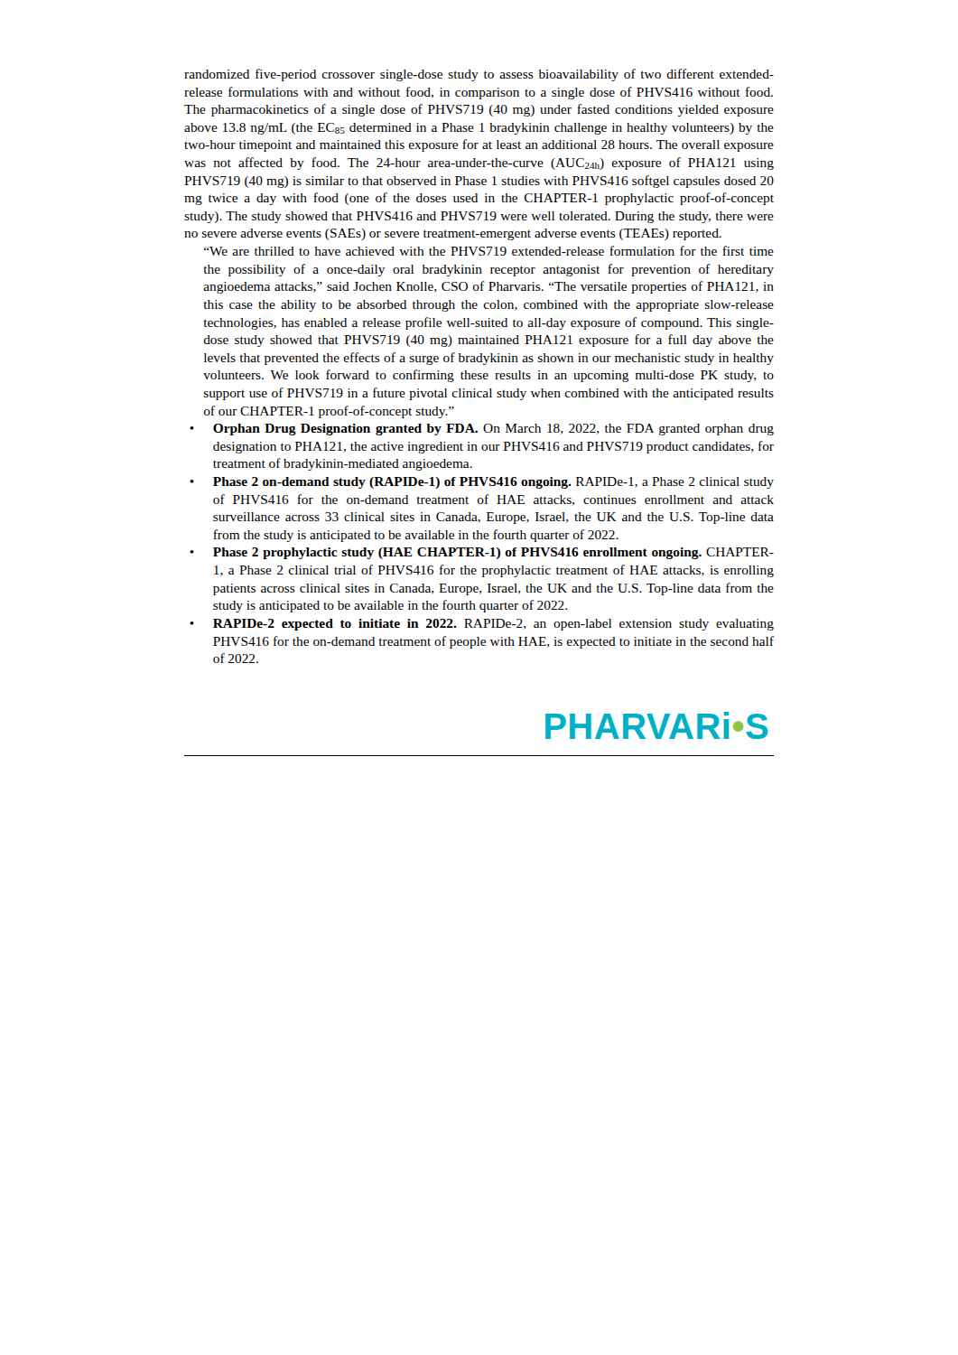randomized five-period crossover single-dose study to assess bioavailability of two different extended-release formulations with and without food, in comparison to a single dose of PHVS416 without food. The pharmacokinetics of a single dose of PHVS719 (40 mg) under fasted conditions yielded exposure above 13.8 ng/mL (the EC85 determined in a Phase 1 bradykinin challenge in healthy volunteers) by the two-hour timepoint and maintained this exposure for at least an additional 28 hours. The overall exposure was not affected by food. The 24-hour area-under-the-curve (AUC24h) exposure of PHA121 using PHVS719 (40 mg) is similar to that observed in Phase 1 studies with PHVS416 softgel capsules dosed 20 mg twice a day with food (one of the doses used in the CHAPTER-1 prophylactic proof-of-concept study). The study showed that PHVS416 and PHVS719 were well tolerated. During the study, there were no severe adverse events (SAEs) or severe treatment-emergent adverse events (TEAEs) reported.
“We are thrilled to have achieved with the PHVS719 extended-release formulation for the first time the possibility of a once-daily oral bradykinin receptor antagonist for prevention of hereditary angioedema attacks,” said Jochen Knolle, CSO of Pharvaris. “The versatile properties of PHA121, in this case the ability to be absorbed through the colon, combined with the appropriate slow-release technologies, has enabled a release profile well-suited to all-day exposure of compound. This single-dose study showed that PHVS719 (40 mg) maintained PHA121 exposure for a full day above the levels that prevented the effects of a surge of bradykinin as shown in our mechanistic study in healthy volunteers. We look forward to confirming these results in an upcoming multi-dose PK study, to support use of PHVS719 in a future pivotal clinical study when combined with the anticipated results of our CHAPTER-1 proof-of-concept study.”
Orphan Drug Designation granted by FDA. On March 18, 2022, the FDA granted orphan drug designation to PHA121, the active ingredient in our PHVS416 and PHVS719 product candidates, for treatment of bradykinin-mediated angioedema.
Phase 2 on-demand study (RAPIDe-1) of PHVS416 ongoing. RAPIDe-1, a Phase 2 clinical study of PHVS416 for the on-demand treatment of HAE attacks, continues enrollment and attack surveillance across 33 clinical sites in Canada, Europe, Israel, the UK and the U.S. Top-line data from the study is anticipated to be available in the fourth quarter of 2022.
Phase 2 prophylactic study (HAE CHAPTER-1) of PHVS416 enrollment ongoing. CHAPTER-1, a Phase 2 clinical trial of PHVS416 for the prophylactic treatment of HAE attacks, is enrolling patients across clinical sites in Canada, Europe, Israel, the UK and the U.S. Top-line data from the study is anticipated to be available in the fourth quarter of 2022.
RAPIDe-2 expected to initiate in 2022. RAPIDe-2, an open-label extension study evaluating PHVS416 for the on-demand treatment of people with HAE, is expected to initiate in the second half of 2022.
PHARVARi•S